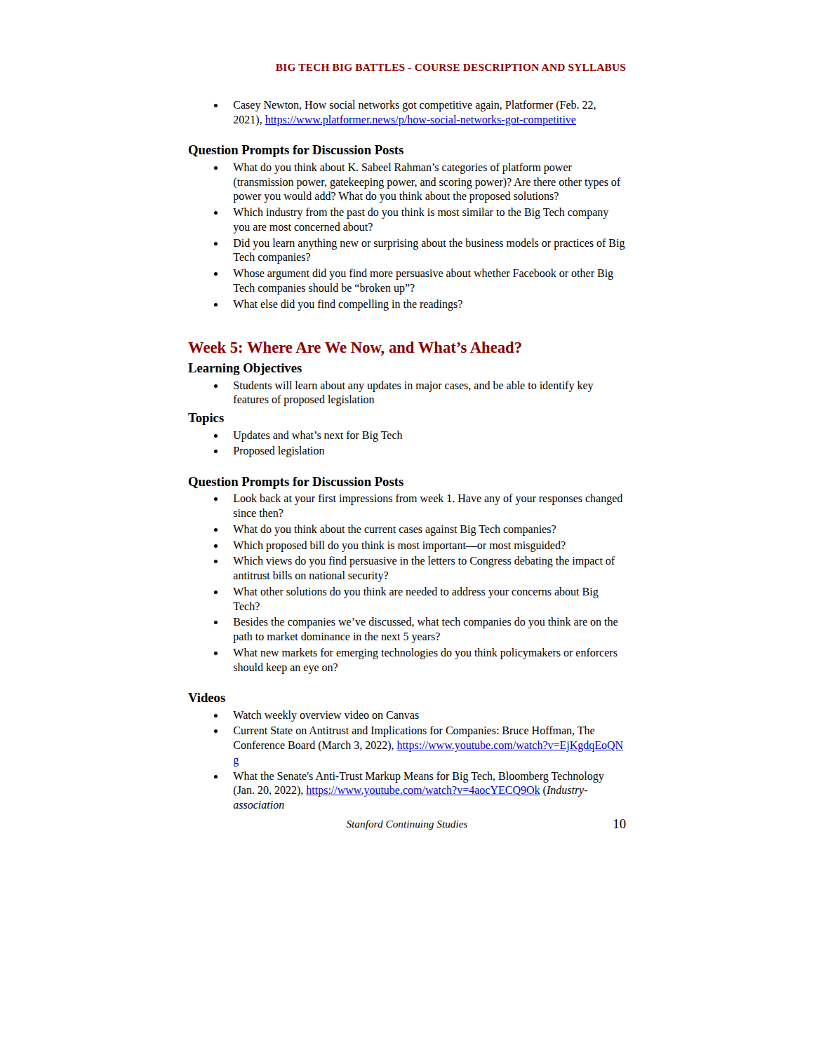BIG TECH BIG BATTLES - COURSE DESCRIPTION AND SYLLABUS
Casey Newton, How social networks got competitive again, Platformer (Feb. 22, 2021), https://www.platformer.news/p/how-social-networks-got-competitive
Question Prompts for Discussion Posts
What do you think about K. Sabeel Rahman’s categories of platform power (transmission power, gatekeeping power, and scoring power)? Are there other types of power you would add? What do you think about the proposed solutions?
Which industry from the past do you think is most similar to the Big Tech company you are most concerned about?
Did you learn anything new or surprising about the business models or practices of Big Tech companies?
Whose argument did you find more persuasive about whether Facebook or other Big Tech companies should be “broken up”?
What else did you find compelling in the readings?
Week 5: Where Are We Now, and What’s Ahead?
Learning Objectives
Students will learn about any updates in major cases, and be able to identify key features of proposed legislation
Topics
Updates and what’s next for Big Tech
Proposed legislation
Question Prompts for Discussion Posts
Look back at your first impressions from week 1. Have any of your responses changed since then?
What do you think about the current cases against Big Tech companies?
Which proposed bill do you think is most important—or most misguided?
Which views do you find persuasive in the letters to Congress debating the impact of antitrust bills on national security?
What other solutions do you think are needed to address your concerns about Big Tech?
Besides the companies we’ve discussed, what tech companies do you think are on the path to market dominance in the next 5 years?
What new markets for emerging technologies do you think policymakers or enforcers should keep an eye on?
Videos
Watch weekly overview video on Canvas
Current State on Antitrust and Implications for Companies: Bruce Hoffman, The Conference Board (March 3, 2022), https://www.youtube.com/watch?v=EjKgdqEoQNg
What the Senate's Anti-Trust Markup Means for Big Tech, Bloomberg Technology (Jan. 20, 2022), https://www.youtube.com/watch?v=4aocYECQ9Ok (Industry-association
Stanford Continuing Studies
10